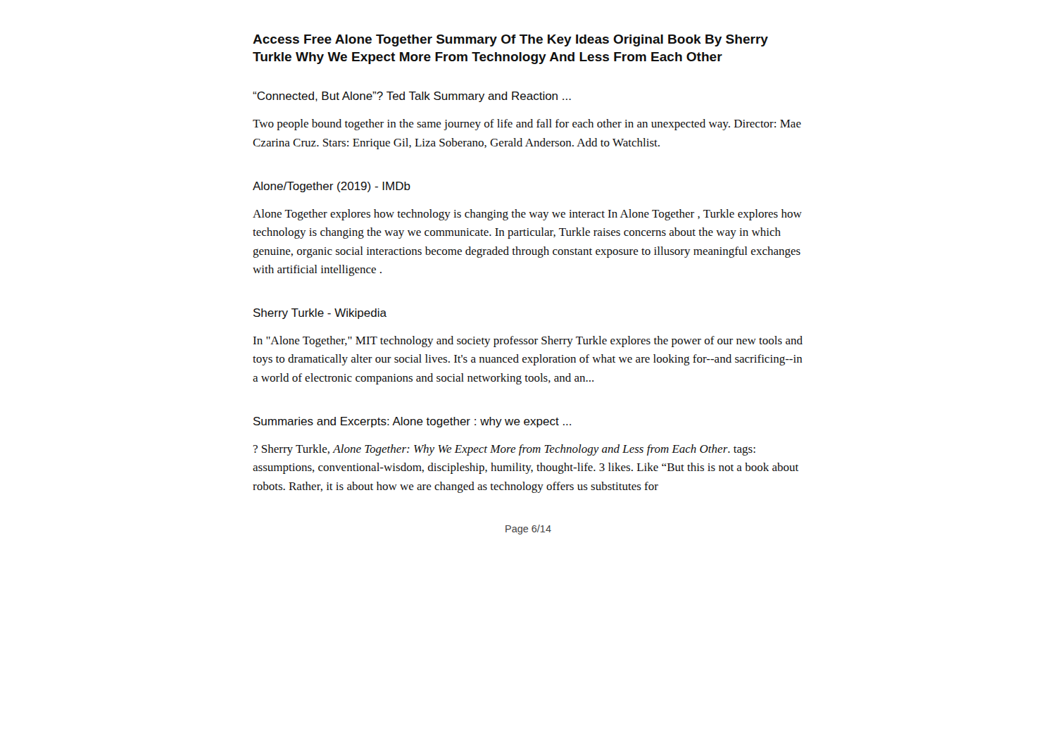Access Free Alone Together Summary Of The Key Ideas Original Book By Sherry Turkle Why We Expect More From Technology And Less From Each Other
“Connected, But Alone”? Ted Talk Summary and Reaction ...
Two people bound together in the same journey of life and fall for each other in an unexpected way. Director: Mae Czarina Cruz. Stars: Enrique Gil, Liza Soberano, Gerald Anderson. Add to Watchlist.
Alone/Together (2019) - IMDb
Alone Together explores how technology is changing the way we interact In Alone Together , Turkle explores how technology is changing the way we communicate. In particular, Turkle raises concerns about the way in which genuine, organic social interactions become degraded through constant exposure to illusory meaningful exchanges with artificial intelligence .
Sherry Turkle - Wikipedia
In "Alone Together," MIT technology and society professor Sherry Turkle explores the power of our new tools and toys to dramatically alter our social lives. It's a nuanced exploration of what we are looking for--and sacrificing--in a world of electronic companions and social networking tools, and an...
Summaries and Excerpts: Alone together : why we expect ...
? Sherry Turkle, Alone Together: Why We Expect More from Technology and Less from Each Other. tags: assumptions, conventional-wisdom, discipleship, humility, thought-life. 3 likes. Like “But this is not a book about robots. Rather, it is about how we are changed as technology offers us substitutes for
Page 6/14